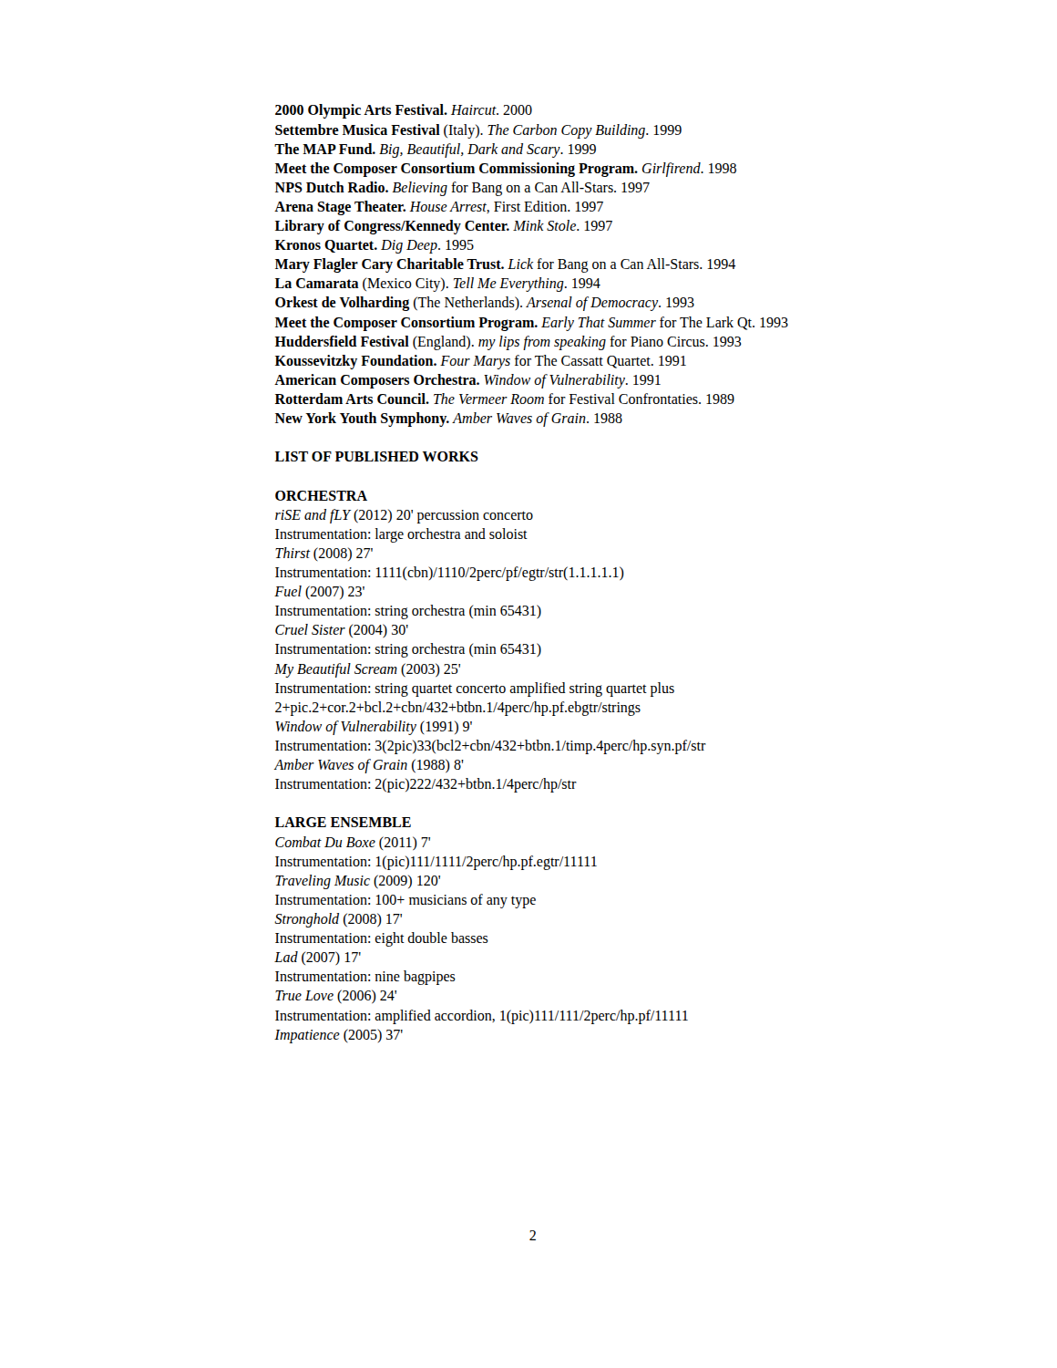2000 Olympic Arts Festival. Haircut. 2000
Settembre Musica Festival (Italy). The Carbon Copy Building. 1999
The MAP Fund. Big, Beautiful, Dark and Scary. 1999
Meet the Composer Consortium Commissioning Program. Girlfirend. 1998
NPS Dutch Radio. Believing for Bang on a Can All-Stars. 1997
Arena Stage Theater. House Arrest, First Edition. 1997
Library of Congress/Kennedy Center. Mink Stole. 1997
Kronos Quartet. Dig Deep. 1995
Mary Flagler Cary Charitable Trust. Lick for Bang on a Can All-Stars. 1994
La Camarata (Mexico City). Tell Me Everything. 1994
Orkest de Volharding (The Netherlands). Arsenal of Democracy. 1993
Meet the Composer Consortium Program. Early That Summer for The Lark Qt. 1993
Huddersfield Festival (England). my lips from speaking for Piano Circus. 1993
Koussevitzky Foundation. Four Marys for The Cassatt Quartet. 1991
American Composers Orchestra. Window of Vulnerability. 1991
Rotterdam Arts Council. The Vermeer Room for Festival Confrontaties. 1989
New York Youth Symphony. Amber Waves of Grain. 1988
LIST OF PUBLISHED WORKS
ORCHESTRA
riSE and fLY (2012) 20' percussion concerto
Instrumentation: large orchestra and soloist
Thirst (2008) 27'
Instrumentation: 1111(cbn)/1110/2perc/pf/egtr/str(1.1.1.1.1)
Fuel (2007) 23'
Instrumentation: string orchestra (min 65431)
Cruel Sister (2004) 30'
Instrumentation: string orchestra (min 65431)
My Beautiful Scream (2003) 25'
Instrumentation: string quartet concerto amplified string quartet plus
2+pic.2+cor.2+bcl.2+cbn/432+btbn.1/4perc/hp.pf.ebgtr/strings
Window of Vulnerability (1991) 9'
Instrumentation: 3(2pic)33(bcl2+cbn/432+btbn.1/timp.4perc/hp.syn.pf/str
Amber Waves of Grain (1988) 8'
Instrumentation: 2(pic)222/432+btbn.1/4perc/hp/str
LARGE ENSEMBLE
Combat Du Boxe (2011) 7'
Instrumentation: 1(pic)111/1111/2perc/hp.pf.egtr/11111
Traveling Music (2009) 120'
Instrumentation: 100+ musicians of any type
Stronghold (2008) 17'
Instrumentation: eight double basses
Lad (2007) 17'
Instrumentation: nine bagpipes
True Love (2006) 24'
Instrumentation: amplified accordion, 1(pic)111/111/2perc/hp.pf/11111
Impatience (2005) 37'
2